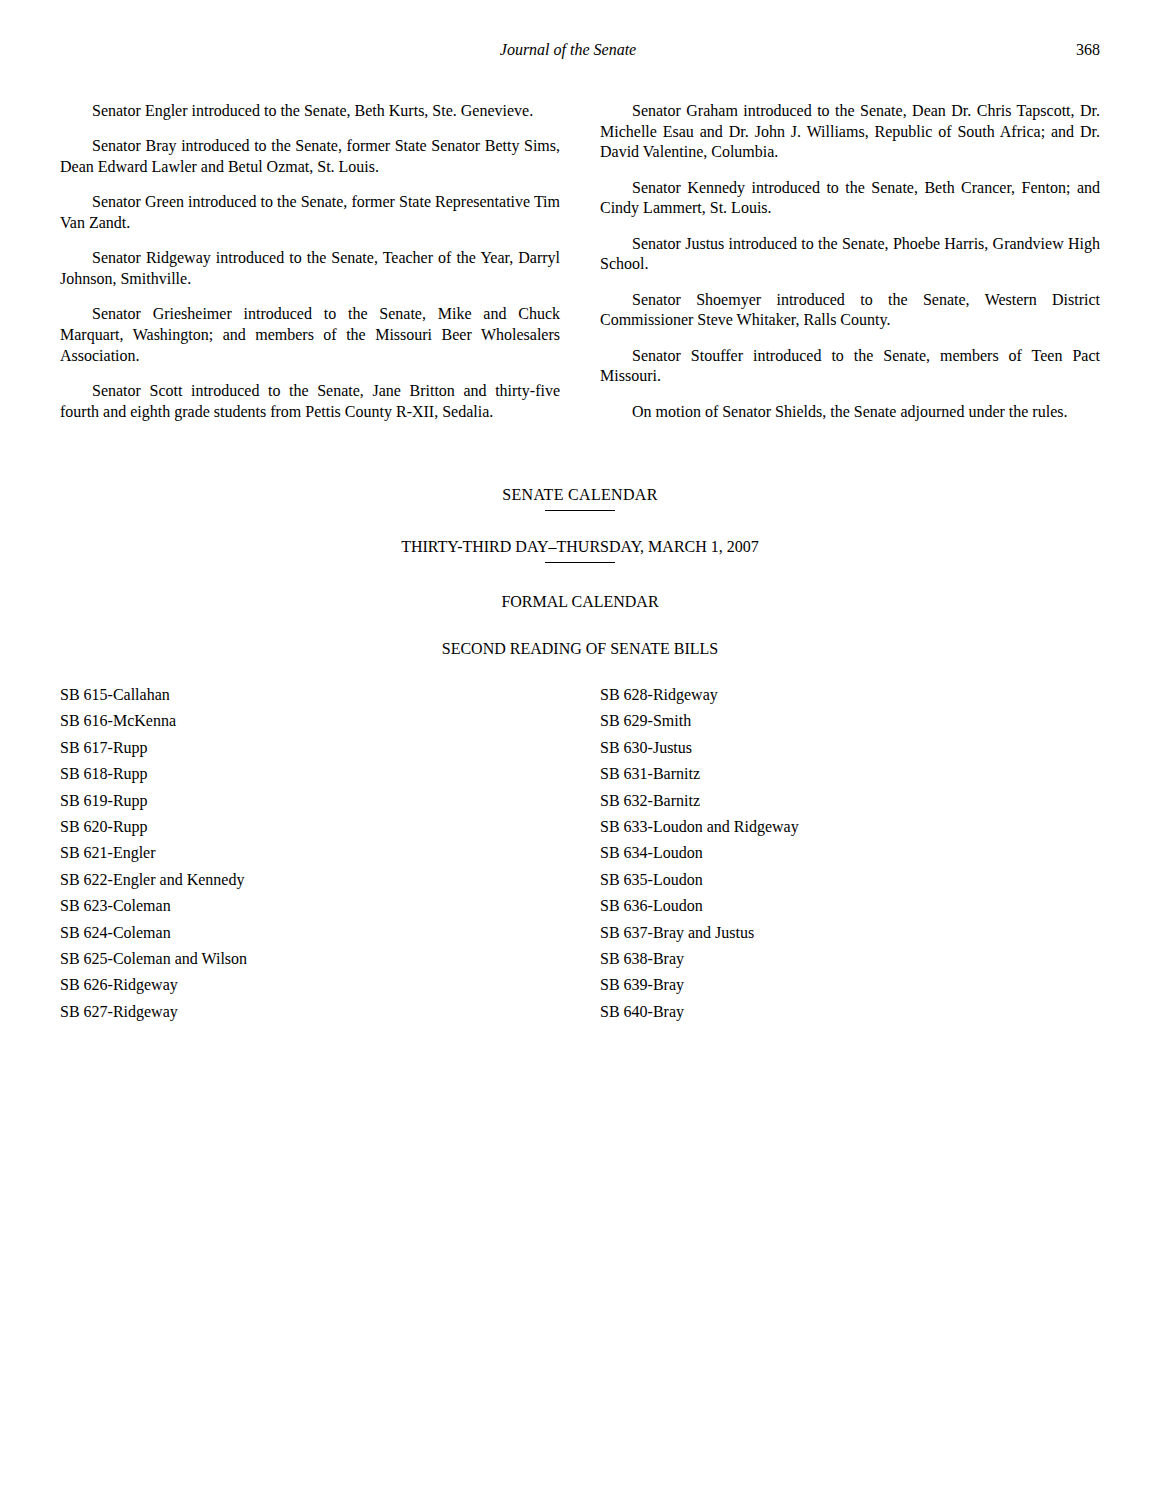Journal of the Senate 368
Senator Engler introduced to the Senate, Beth Kurts, Ste. Genevieve.
Senator Bray introduced to the Senate, former State Senator Betty Sims, Dean Edward Lawler and Betul Ozmat, St. Louis.
Senator Green introduced to the Senate, former State Representative Tim Van Zandt.
Senator Ridgeway introduced to the Senate, Teacher of the Year, Darryl Johnson, Smithville.
Senator Griesheimer introduced to the Senate, Mike and Chuck Marquart, Washington; and members of the Missouri Beer Wholesalers Association.
Senator Scott introduced to the Senate, Jane Britton and thirty-five fourth and eighth grade students from Pettis County R-XII, Sedalia.
Senator Graham introduced to the Senate, Dean Dr. Chris Tapscott, Dr. Michelle Esau and Dr. John J. Williams, Republic of South Africa; and Dr. David Valentine, Columbia.
Senator Kennedy introduced to the Senate, Beth Crancer, Fenton; and Cindy Lammert, St. Louis.
Senator Justus introduced to the Senate, Phoebe Harris, Grandview High School.
Senator Shoemyer introduced to the Senate, Western District Commissioner Steve Whitaker, Ralls County.
Senator Stouffer introduced to the Senate, members of Teen Pact Missouri.
On motion of Senator Shields, the Senate adjourned under the rules.
SENATE CALENDAR
THIRTY-THIRD DAY–THURSDAY, MARCH 1, 2007
FORMAL CALENDAR
SECOND READING OF SENATE BILLS
SB 615-Callahan
SB 616-McKenna
SB 617-Rupp
SB 618-Rupp
SB 619-Rupp
SB 620-Rupp
SB 621-Engler
SB 622-Engler and Kennedy
SB 623-Coleman
SB 624-Coleman
SB 625-Coleman and Wilson
SB 626-Ridgeway
SB 627-Ridgeway
SB 628-Ridgeway
SB 629-Smith
SB 630-Justus
SB 631-Barnitz
SB 632-Barnitz
SB 633-Loudon and Ridgeway
SB 634-Loudon
SB 635-Loudon
SB 636-Loudon
SB 637-Bray and Justus
SB 638-Bray
SB 639-Bray
SB 640-Bray